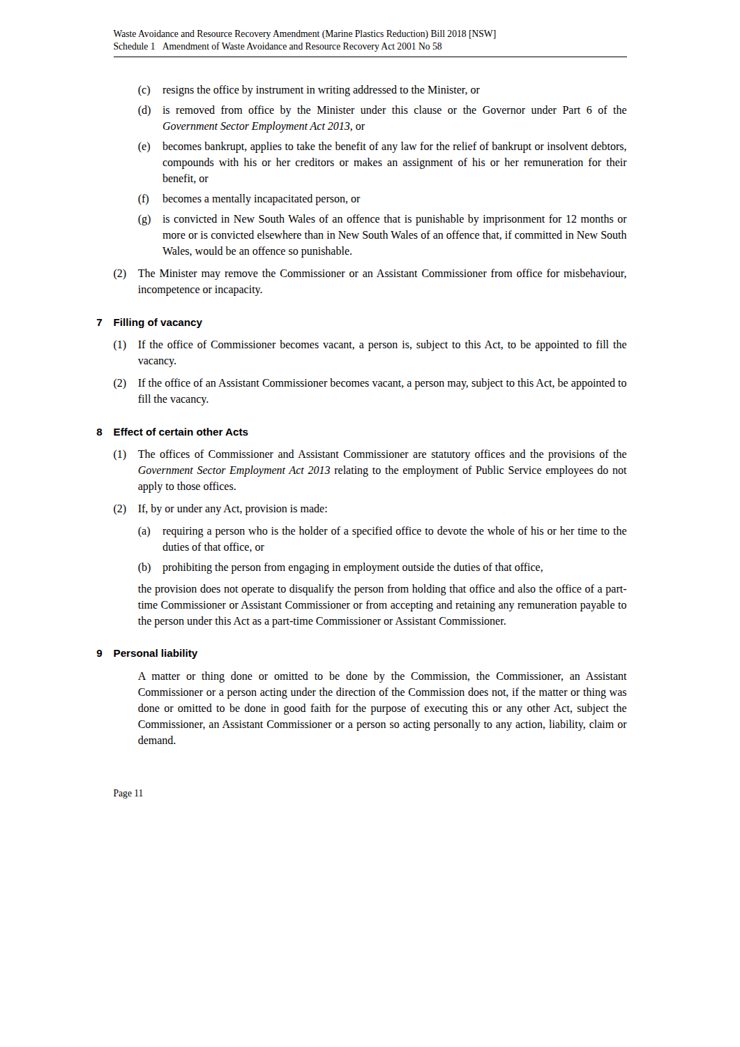Waste Avoidance and Resource Recovery Amendment (Marine Plastics Reduction) Bill 2018 [NSW] Schedule 1 Amendment of Waste Avoidance and Resource Recovery Act 2001 No 58
(c) resigns the office by instrument in writing addressed to the Minister, or
(d) is removed from office by the Minister under this clause or the Governor under Part 6 of the Government Sector Employment Act 2013, or
(e) becomes bankrupt, applies to take the benefit of any law for the relief of bankrupt or insolvent debtors, compounds with his or her creditors or makes an assignment of his or her remuneration for their benefit, or
(f) becomes a mentally incapacitated person, or
(g) is convicted in New South Wales of an offence that is punishable by imprisonment for 12 months or more or is convicted elsewhere than in New South Wales of an offence that, if committed in New South Wales, would be an offence so punishable.
(2) The Minister may remove the Commissioner or an Assistant Commissioner from office for misbehaviour, incompetence or incapacity.
7 Filling of vacancy
(1) If the office of Commissioner becomes vacant, a person is, subject to this Act, to be appointed to fill the vacancy.
(2) If the office of an Assistant Commissioner becomes vacant, a person may, subject to this Act, be appointed to fill the vacancy.
8 Effect of certain other Acts
(1) The offices of Commissioner and Assistant Commissioner are statutory offices and the provisions of the Government Sector Employment Act 2013 relating to the employment of Public Service employees do not apply to those offices.
(2) If, by or under any Act, provision is made:
(a) requiring a person who is the holder of a specified office to devote the whole of his or her time to the duties of that office, or
(b) prohibiting the person from engaging in employment outside the duties of that office,
the provision does not operate to disqualify the person from holding that office and also the office of a part-time Commissioner or Assistant Commissioner or from accepting and retaining any remuneration payable to the person under this Act as a part-time Commissioner or Assistant Commissioner.
9 Personal liability
A matter or thing done or omitted to be done by the Commission, the Commissioner, an Assistant Commissioner or a person acting under the direction of the Commission does not, if the matter or thing was done or omitted to be done in good faith for the purpose of executing this or any other Act, subject the Commissioner, an Assistant Commissioner or a person so acting personally to any action, liability, claim or demand.
Page 11